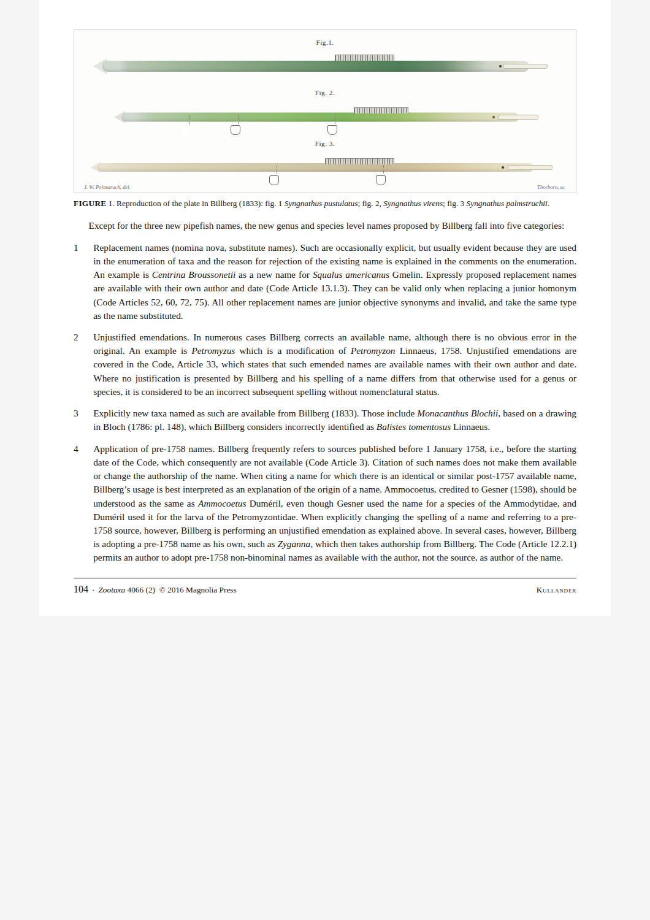Fig.1.
Fig. 2.
Fig. 3.
J. W. Palmstruch, del. Thorborn, sc.
FIGURE 1. Reproduction of the plate in Billberg (1833): fig. 1 Syngnathus pustulatus; fig. 2, Syngnathus virens; fig. 3 Syngnathus palmstruchii.
Except for the three new pipefish names, the new genus and species level names proposed by Billberg fall into five categories:
Replacement names (nomina nova, substitute names). Such are occasionally explicit, but usually evident because they are used in the enumeration of taxa and the reason for rejection of the existing name is explained in the comments on the enumeration. An example is Centrina Broussonetii as a new name for Squalus americanus Gmelin. Expressly proposed replacement names are available with their own author and date (Code Article 13.1.3). They can be valid only when replacing a junior homonym (Code Articles 52, 60, 72, 75). All other replacement names are junior objective synonyms and invalid, and take the same type as the name substituted.
Unjustified emendations. In numerous cases Billberg corrects an available name, although there is no obvious error in the original. An example is Petromyzus which is a modification of Petromyzon Linnaeus, 1758. Unjustified emendations are covered in the Code, Article 33, which states that such emended names are available names with their own author and date. Where no justification is presented by Billberg and his spelling of a name differs from that otherwise used for a genus or species, it is considered to be an incorrect subsequent spelling without nomenclatural status.
Explicitly new taxa named as such are available from Billberg (1833). Those include Monacanthus Blochii, based on a drawing in Bloch (1786: pl. 148), which Billberg considers incorrectly identified as Balistes tomentosus Linnaeus.
Application of pre-1758 names. Billberg frequently refers to sources published before 1 January 1758, i.e., before the starting date of the Code, which consequently are not available (Code Article 3). Citation of such names does not make them available or change the authorship of the name. When citing a name for which there is an identical or similar post-1757 available name, Billberg’s usage is best interpreted as an explanation of the origin of a name. Ammocoetus, credited to Gesner (1598), should be understood as the same as Ammocoetus Duméril, even though Gesner used the name for a species of the Ammodytidae, and Duméril used it for the larva of the Petromyzontidae. When explicitly changing the spelling of a name and referring to a pre-1758 source, however, Billberg is performing an unjustified emendation as explained above. In several cases, however, Billberg is adopting a pre-1758 name as his own, such as Zyganna, which then takes authorship from Billberg. The Code (Article 12.2.1) permits an author to adopt pre-1758 non-binominal names as available with the author, not the source, as author of the name.
104·Zootaxa 4066 (2) © 2016 Magnolia Press
Kullander